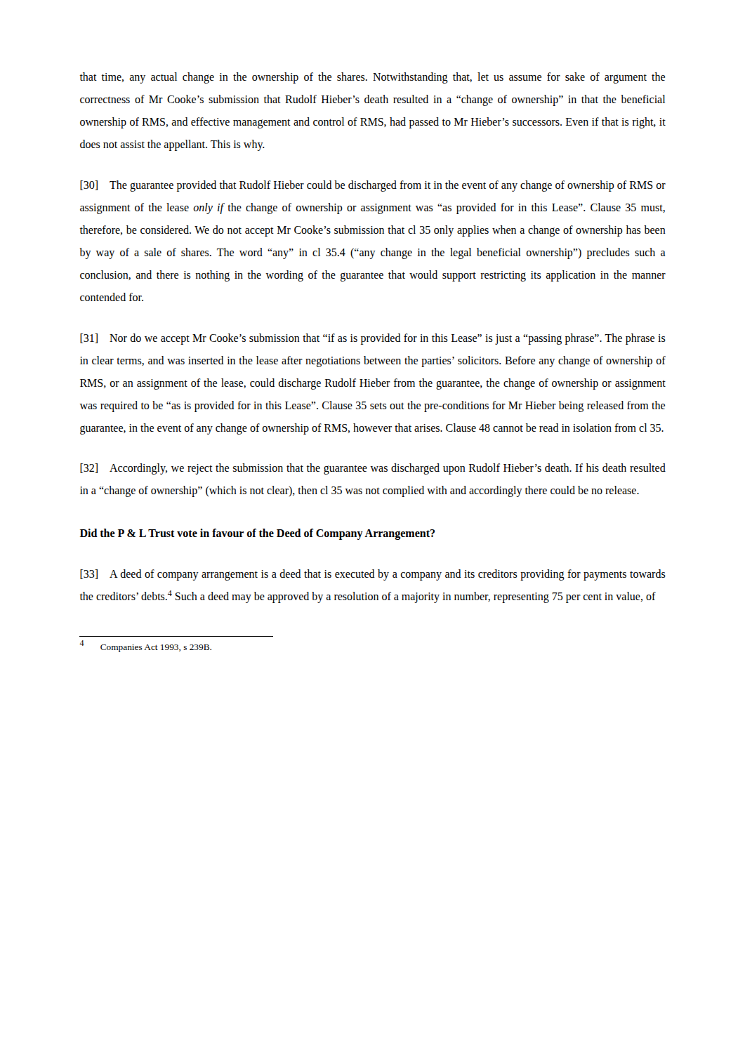that time, any actual change in the ownership of the shares. Notwithstanding that, let us assume for sake of argument the correctness of Mr Cooke’s submission that Rudolf Hieber’s death resulted in a “change of ownership” in that the beneficial ownership of RMS, and effective management and control of RMS, had passed to Mr Hieber’s successors. Even if that is right, it does not assist the appellant. This is why.
[30] The guarantee provided that Rudolf Hieber could be discharged from it in the event of any change of ownership of RMS or assignment of the lease only if the change of ownership or assignment was “as provided for in this Lease”. Clause 35 must, therefore, be considered. We do not accept Mr Cooke’s submission that cl 35 only applies when a change of ownership has been by way of a sale of shares. The word “any” in cl 35.4 (“any change in the legal beneficial ownership”) precludes such a conclusion, and there is nothing in the wording of the guarantee that would support restricting its application in the manner contended for.
[31] Nor do we accept Mr Cooke’s submission that “if as is provided for in this Lease” is just a “passing phrase”. The phrase is in clear terms, and was inserted in the lease after negotiations between the parties’ solicitors. Before any change of ownership of RMS, or an assignment of the lease, could discharge Rudolf Hieber from the guarantee, the change of ownership or assignment was required to be “as is provided for in this Lease”. Clause 35 sets out the pre-conditions for Mr Hieber being released from the guarantee, in the event of any change of ownership of RMS, however that arises. Clause 48 cannot be read in isolation from cl 35.
[32] Accordingly, we reject the submission that the guarantee was discharged upon Rudolf Hieber’s death. If his death resulted in a “change of ownership” (which is not clear), then cl 35 was not complied with and accordingly there could be no release.
Did the P & L Trust vote in favour of the Deed of Company Arrangement?
[33] A deed of company arrangement is a deed that is executed by a company and its creditors providing for payments towards the creditors’ debts.4 Such a deed may be approved by a resolution of a majority in number, representing 75 per cent in value, of
4 Companies Act 1993, s 239B.